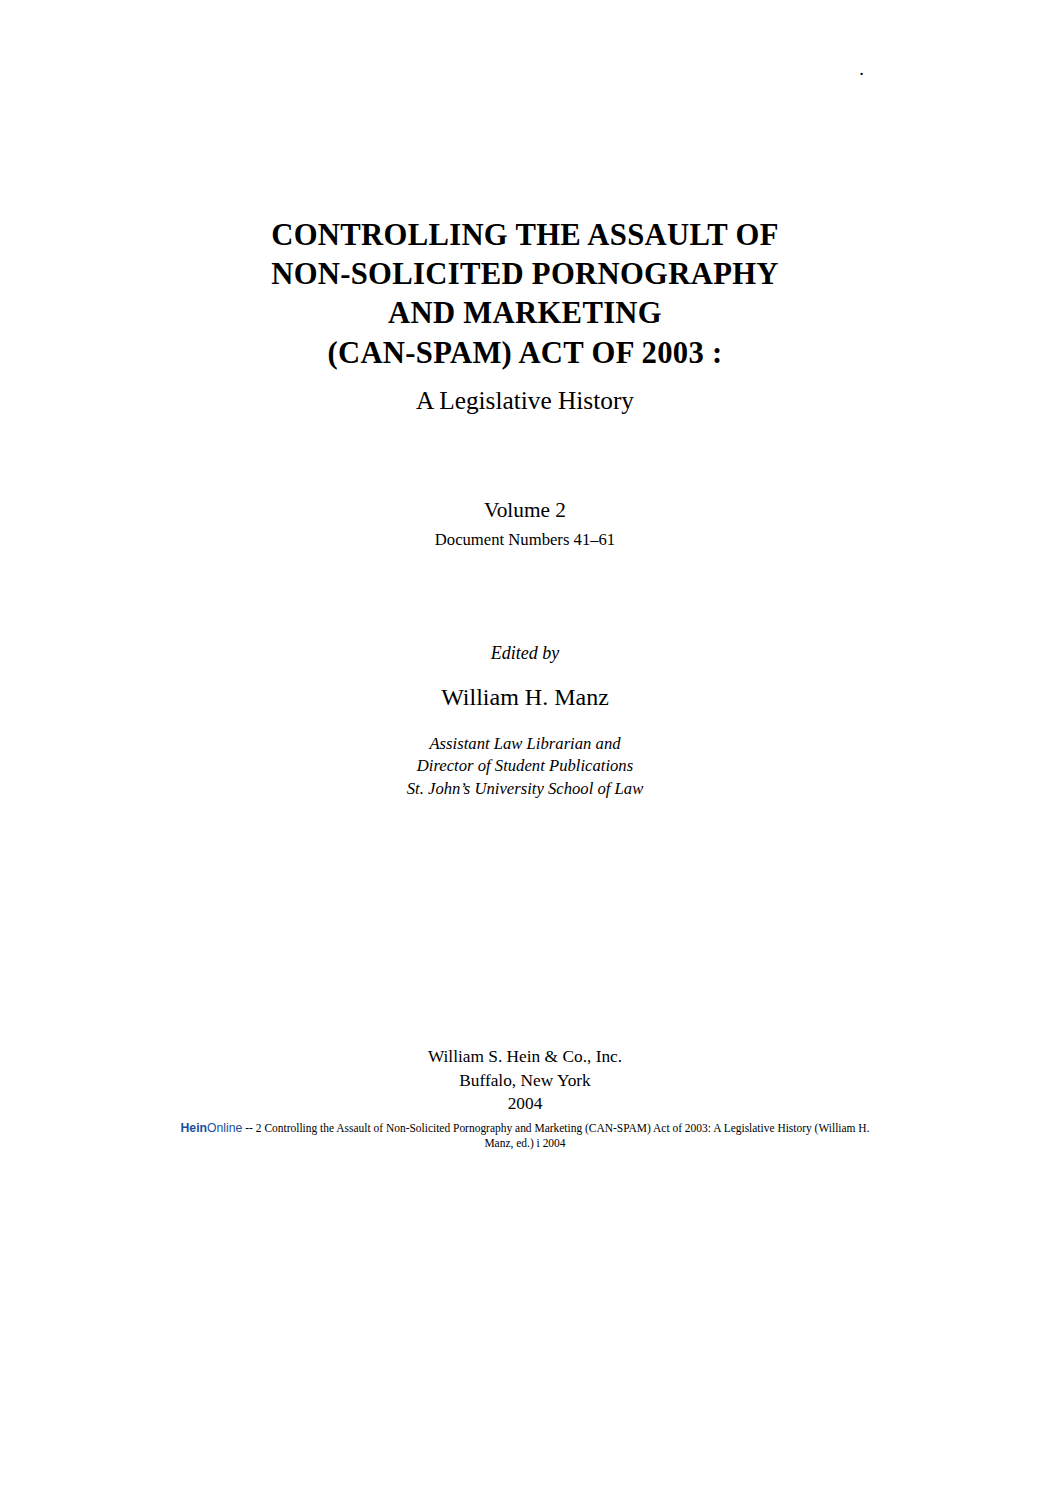.
Controlling the Assault of Non-Solicited Pornography and Marketing (CAN-SPAM) Act of 2003 :
A Legislative History
Volume 2
Document Numbers 41–61
Edited by
William H. Manz
Assistant Law Librarian and
Director of Student Publications
St. John’s University School of Law
William S. Hein & Co., Inc.
Buffalo, New York
2004
Hein Online -- 2 Controlling the Assault of Non-Solicited Pornography and Marketing (CAN-SPAM) Act of 2003: A Legislative History (William H. Manz, ed.) i 2004